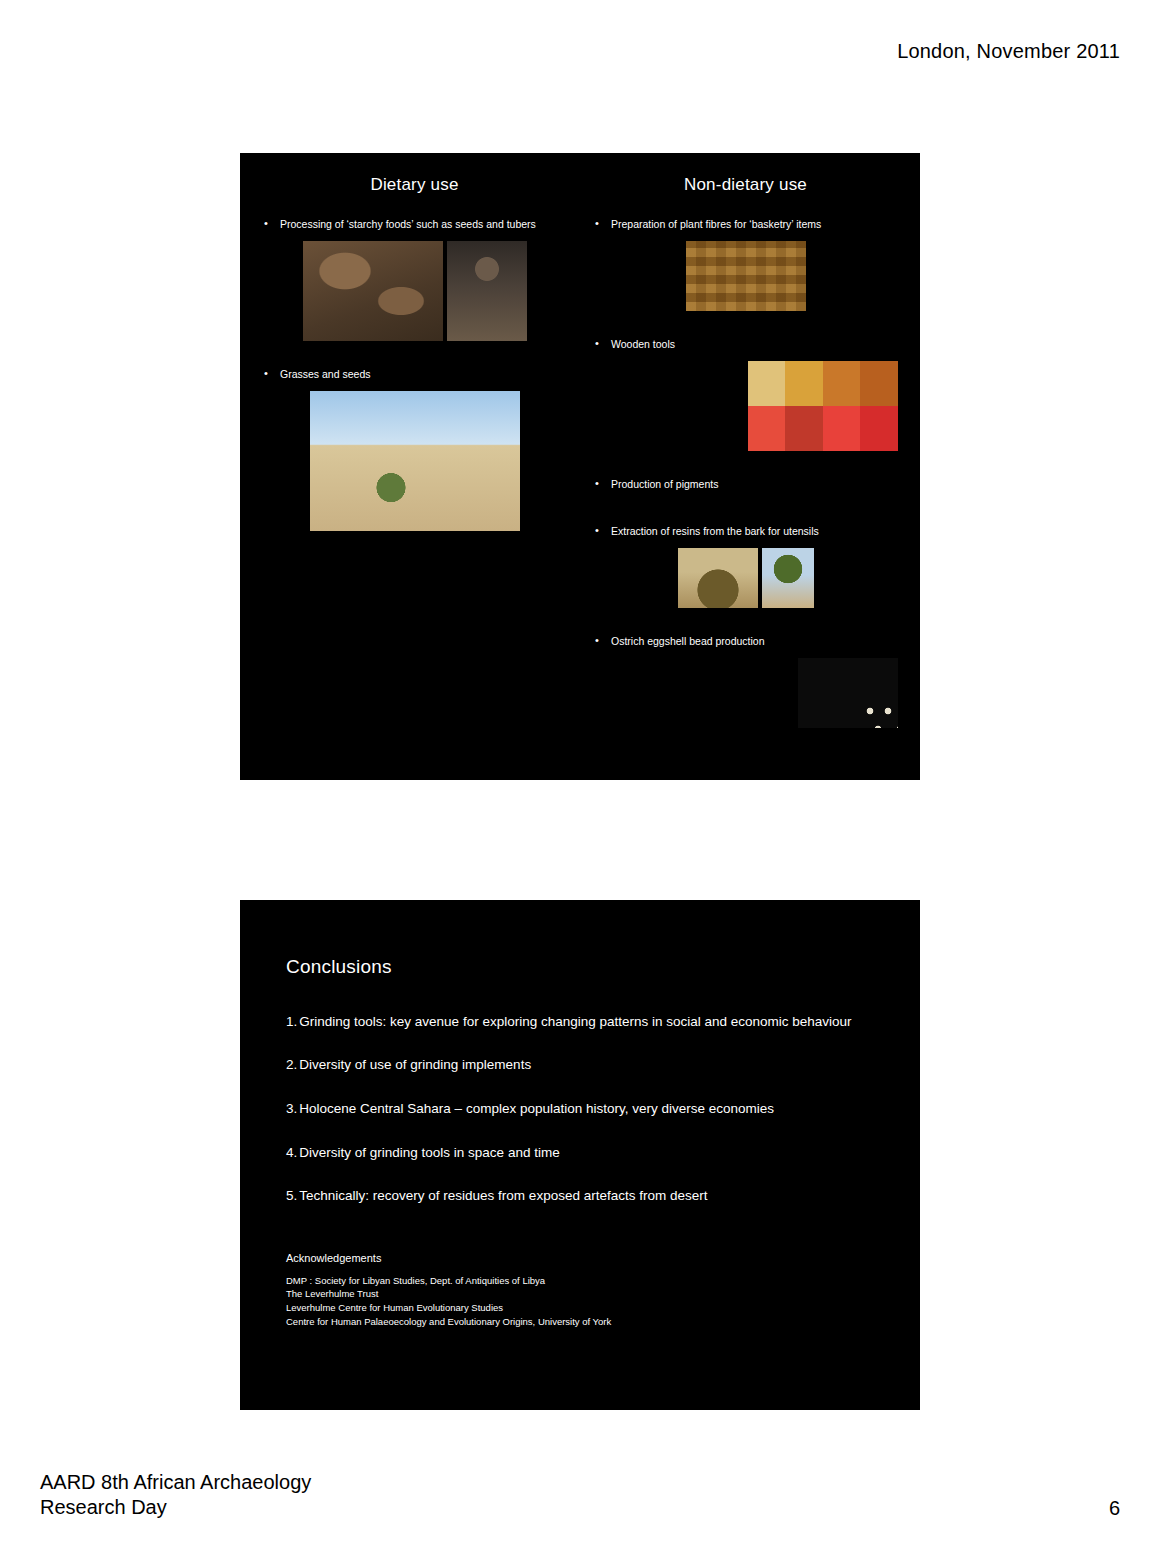London, November 2011
Dietary use
Processing of ‘starchy foods’ such as seeds and tubers
Grasses and seeds
Non-dietary use
Preparation of plant fibres for ‘basketry’ items
Wooden tools
Production of pigments
Extraction of resins from the bark for utensils
Ostrich eggshell bead production
Conclusions
Grinding tools: key avenue for exploring changing patterns in social and economic behaviour
Diversity of use of grinding implements
Holocene Central Sahara – complex population history, very diverse economies
Diversity of grinding tools in space and time
Technically: recovery of residues from exposed artefacts from desert
Acknowledgements
DMP : Society for Libyan Studies, Dept. of Antiquities of Libya
The Leverhulme Trust
Leverhulme Centre for Human Evolutionary Studies
Centre for Human Palaeoecology and Evolutionary Origins, University of York
AARD 8th African Archaeology
Research Day
6